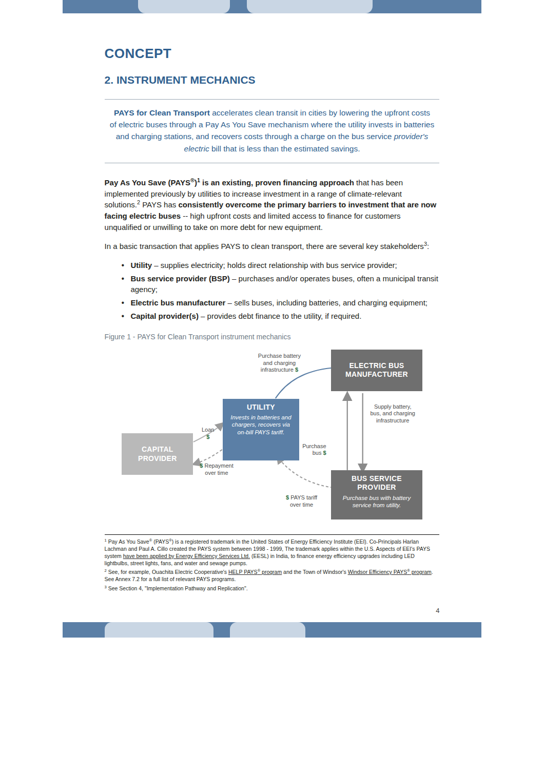CONCEPT
2. INSTRUMENT MECHANICS
PAYS for Clean Transport accelerates clean transit in cities by lowering the upfront costs of electric buses through a Pay As You Save mechanism where the utility invests in batteries and charging stations, and recovers costs through a charge on the bus service provider's electric bill that is less than the estimated savings.
Pay As You Save (PAYS®)1 is an existing, proven financing approach that has been implemented previously by utilities to increase investment in a range of climate-relevant solutions.2 PAYS has consistently overcome the primary barriers to investment that are now facing electric buses -- high upfront costs and limited access to finance for customers unqualified or unwilling to take on more debt for new equipment.
In a basic transaction that applies PAYS to clean transport, there are several key stakeholders3:
Utility – supplies electricity; holds direct relationship with bus service provider;
Bus service provider (BSP) – purchases and/or operates buses, often a municipal transit agency;
Electric bus manufacturer – sells buses, including batteries, and charging equipment;
Capital provider(s) – provides debt finance to the utility, if required.
Figure 1 - PAYS for Clean Transport instrument mechanics
UTILITY
Invests in batteries and chargers, recovers via on-bill PAYS tariff.
ELECTRIC BUS
MANUFACTURER
BUS SERVICE
PROVIDER
Purchase bus with battery service from utility.
CAPITAL
PROVIDER
Purchase battery
and charging
infrastructure $
Supply battery,
bus, and charging
infrastructure
Purchase
bus $
$ PAYS tariff
over time
Loan
$
$ Repayment
over time
1 Pay As You Save® (PAYS®) is a registered trademark in the United States of Energy Efficiency Institute (EEI). Co-Principals Harlan Lachman and Paul A. Cillo created the PAYS system between 1998 - 1999, The trademark applies within the U.S. Aspects of EEI's PAYS system have been applied by Energy Efficiency Services Ltd. (EESL) in India, to finance energy efficiency upgrades including LED lightbulbs, street lights, fans, and water and sewage pumps.
2 See, for example, Ouachita Electric Cooperative's HELP PAYS® program and the Town of Windsor's Windsor Efficiency PAYS® program. See Annex 7.2 for a full list of relevant PAYS programs.
3 See Section 4, "Implementation Pathway and Replication".
4